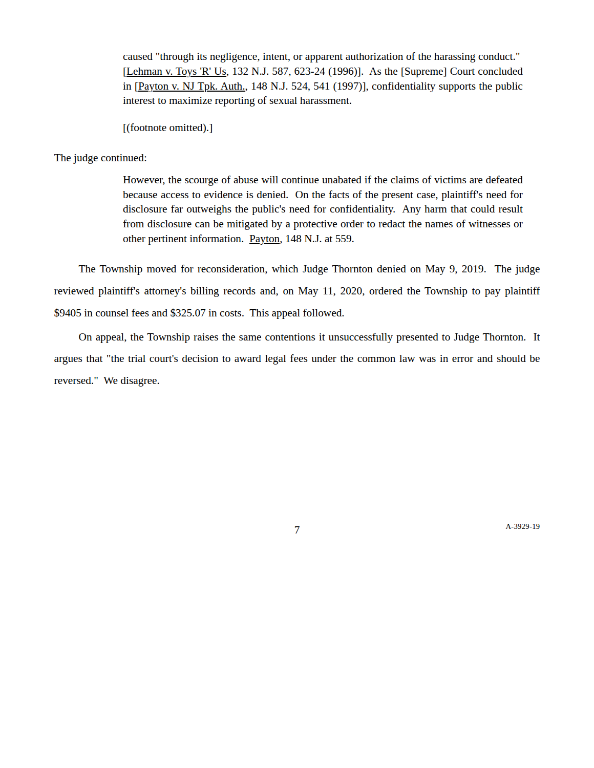caused "through its negligence, intent, or apparent authorization of the harassing conduct." [Lehman v. Toys 'R' Us, 132 N.J. 587, 623-24 (1996)]. As the [Supreme] Court concluded in [Payton v. NJ Tpk. Auth., 148 N.J. 524, 541 (1997)], confidentiality supports the public interest to maximize reporting of sexual harassment.
[(footnote omitted).]
The judge continued:
However, the scourge of abuse will continue unabated if the claims of victims are defeated because access to evidence is denied. On the facts of the present case, plaintiff's need for disclosure far outweighs the public's need for confidentiality. Any harm that could result from disclosure can be mitigated by a protective order to redact the names of witnesses or other pertinent information. Payton, 148 N.J. at 559.
The Township moved for reconsideration, which Judge Thornton denied on May 9, 2019. The judge reviewed plaintiff's attorney's billing records and, on May 11, 2020, ordered the Township to pay plaintiff $9405 in counsel fees and $325.07 in costs. This appeal followed.
On appeal, the Township raises the same contentions it unsuccessfully presented to Judge Thornton. It argues that "the trial court's decision to award legal fees under the common law was in error and should be reversed." We disagree.
7
A-3929-19